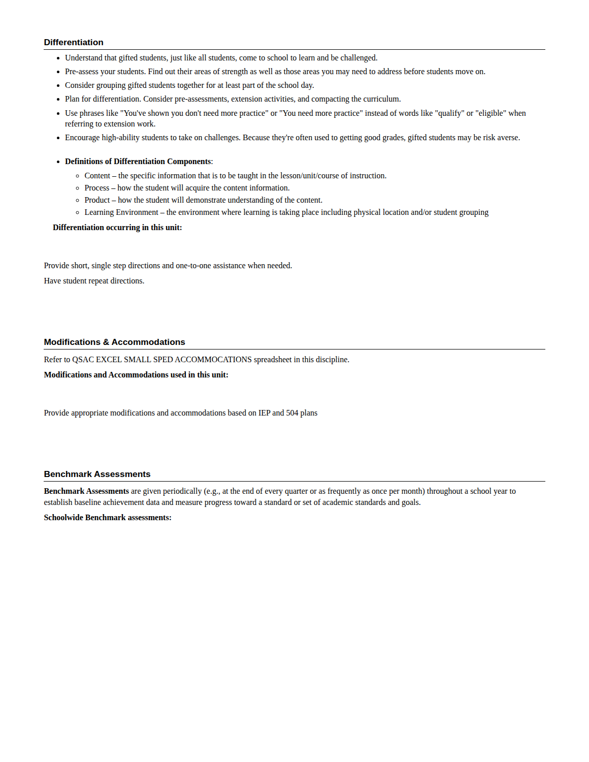Differentiation
Understand that gifted students, just like all students, come to school to learn and be challenged.
Pre-assess your students. Find out their areas of strength as well as those areas you may need to address before students move on.
Consider grouping gifted students together for at least part of the school day.
Plan for differentiation. Consider pre-assessments, extension activities, and compacting the curriculum.
Use phrases like "You've shown you don't need more practice" or "You need more practice" instead of words like "qualify" or "eligible" when referring to extension work.
Encourage high-ability students to take on challenges. Because they're often used to getting good grades, gifted students may be risk averse.
Definitions of Differentiation Components:
Content – the specific information that is to be taught in the lesson/unit/course of instruction.
Process – how the student will acquire the content information.
Product – how the student will demonstrate understanding of the content.
Learning Environment – the environment where learning is taking place including physical location and/or student grouping
Differentiation occurring in this unit:
Provide short, single step directions and one-to-one assistance when needed.
Have student repeat directions.
Modifications & Accommodations
Refer to QSAC EXCEL SMALL SPED ACCOMMOCATIONS spreadsheet in this discipline.
Modifications and Accommodations used in this unit:
Provide appropriate modifications and accommodations based on IEP and 504 plans
Benchmark Assessments
Benchmark Assessments are given periodically (e.g., at the end of every quarter or as frequently as once per month) throughout a school year to establish baseline achievement data and measure progress toward a standard or set of academic standards and goals.
Schoolwide Benchmark assessments: